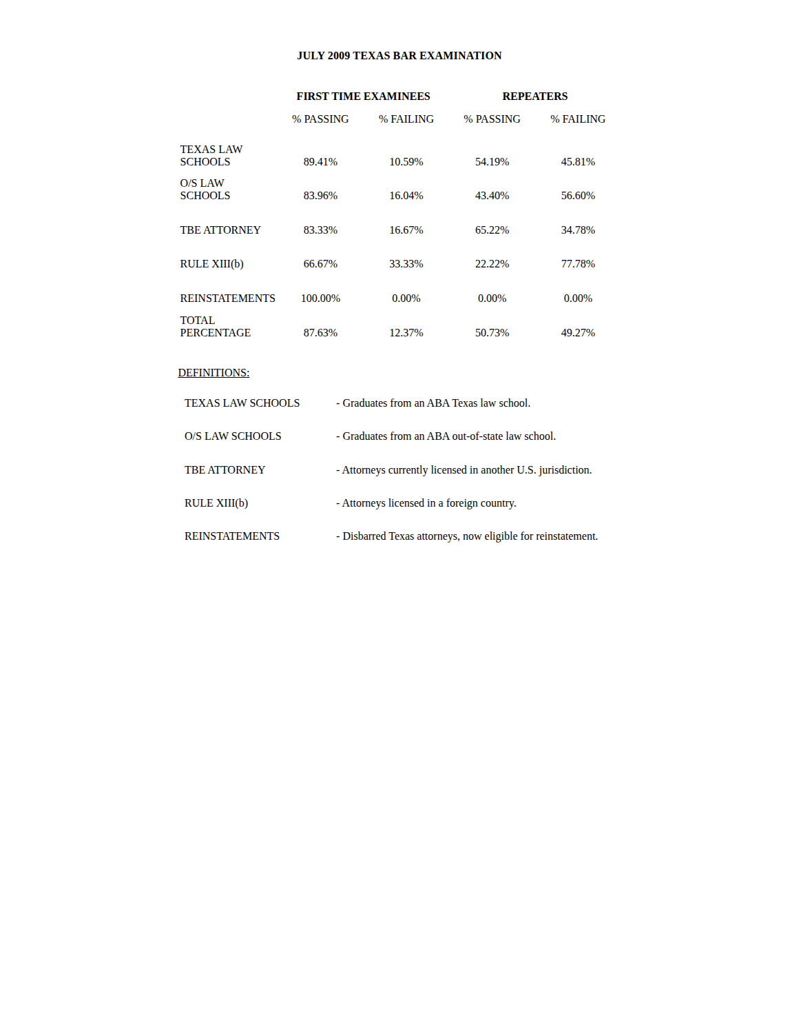JULY 2009 TEXAS BAR EXAMINATION
| | FIRST TIME EXAMINEES | REPEATERS |
| --- | --- | --- |
| | % PASSING | % FAILING | % PASSING | % FAILING |
| TEXAS LAW SCHOOLS | 89.41% | 10.59% | 54.19% | 45.81% |
| O/S LAW SCHOOLS | 83.96% | 16.04% | 43.40% | 56.60% |
| TBE ATTORNEY | 83.33% | 16.67% | 65.22% | 34.78% |
| RULE XIII(b) | 66.67% | 33.33% | 22.22% | 77.78% |
| REINSTATEMENTS | 100.00% | 0.00% | 0.00% | 0.00% |
| TOTAL PERCENTAGE | 87.63% | 12.37% | 50.73% | 49.27% |
DEFINITIONS:
| TEXAS LAW SCHOOLS | - Graduates from an ABA Texas law school. |
| O/S LAW SCHOOLS | - Graduates from an ABA out-of-state law school. |
| TBE ATTORNEY | - Attorneys currently licensed in another U.S. jurisdiction. |
| RULE XIII(b) | - Attorneys licensed in a foreign country. |
| REINSTATEMENTS | - Disbarred Texas attorneys, now eligible for reinstatement. |